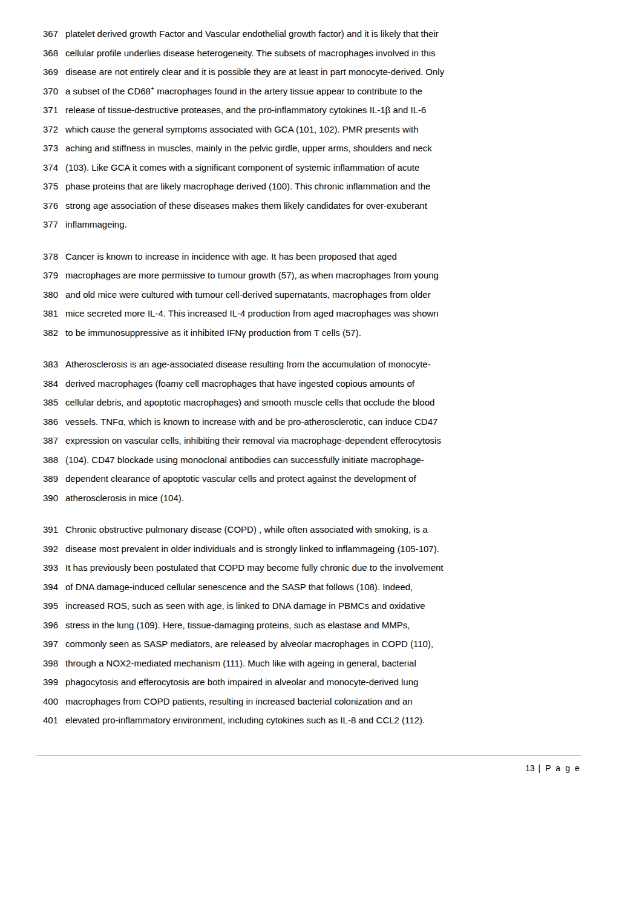platelet derived growth Factor and Vascular endothelial growth factor) and it is likely that their cellular profile underlies disease heterogeneity. The subsets of macrophages involved in this disease are not entirely clear and it is possible they are at least in part monocyte-derived. Only a subset of the CD68+ macrophages found in the artery tissue appear to contribute to the release of tissue-destructive proteases, and the pro-inflammatory cytokines IL-1β and IL-6 which cause the general symptoms associated with GCA (101, 102). PMR presents with aching and stiffness in muscles, mainly in the pelvic girdle, upper arms, shoulders and neck (103). Like GCA it comes with a significant component of systemic inflammation of acute phase proteins that are likely macrophage derived (100). This chronic inflammation and the strong age association of these diseases makes them likely candidates for over-exuberant inflammageing.
Cancer is known to increase in incidence with age. It has been proposed that aged macrophages are more permissive to tumour growth (57), as when macrophages from young and old mice were cultured with tumour cell-derived supernatants, macrophages from older mice secreted more IL-4. This increased IL-4 production from aged macrophages was shown to be immunosuppressive as it inhibited IFNγ production from T cells (57).
Atherosclerosis is an age-associated disease resulting from the accumulation of monocyte- derived macrophages (foamy cell macrophages that have ingested copious amounts of cellular debris, and apoptotic macrophages) and smooth muscle cells that occlude the blood vessels. TNFα, which is known to increase with and be pro-atherosclerotic, can induce CD47 expression on vascular cells, inhibiting their removal via macrophage-dependent efferocytosis (104). CD47 blockade using monoclonal antibodies can successfully initiate macrophage- dependent clearance of apoptotic vascular cells and protect against the development of atherosclerosis in mice (104).
Chronic obstructive pulmonary disease (COPD) , while often associated with smoking, is a disease most prevalent in older individuals and is strongly linked to inflammageing (105-107). It has previously been postulated that COPD may become fully chronic due to the involvement of DNA damage-induced cellular senescence and the SASP that follows (108). Indeed, increased ROS, such as seen with age, is linked to DNA damage in PBMCs and oxidative stress in the lung (109). Here, tissue-damaging proteins, such as elastase and MMPs, commonly seen as SASP mediators, are released by alveolar macrophages in COPD (110), through a NOX2-mediated mechanism (111). Much like with ageing in general, bacterial phagocytosis and efferocytosis are both impaired in alveolar and monocyte-derived lung macrophages from COPD patients, resulting in increased bacterial colonization and an elevated pro-inflammatory environment, including cytokines such as IL-8 and CCL2 (112).
13 | P a g e